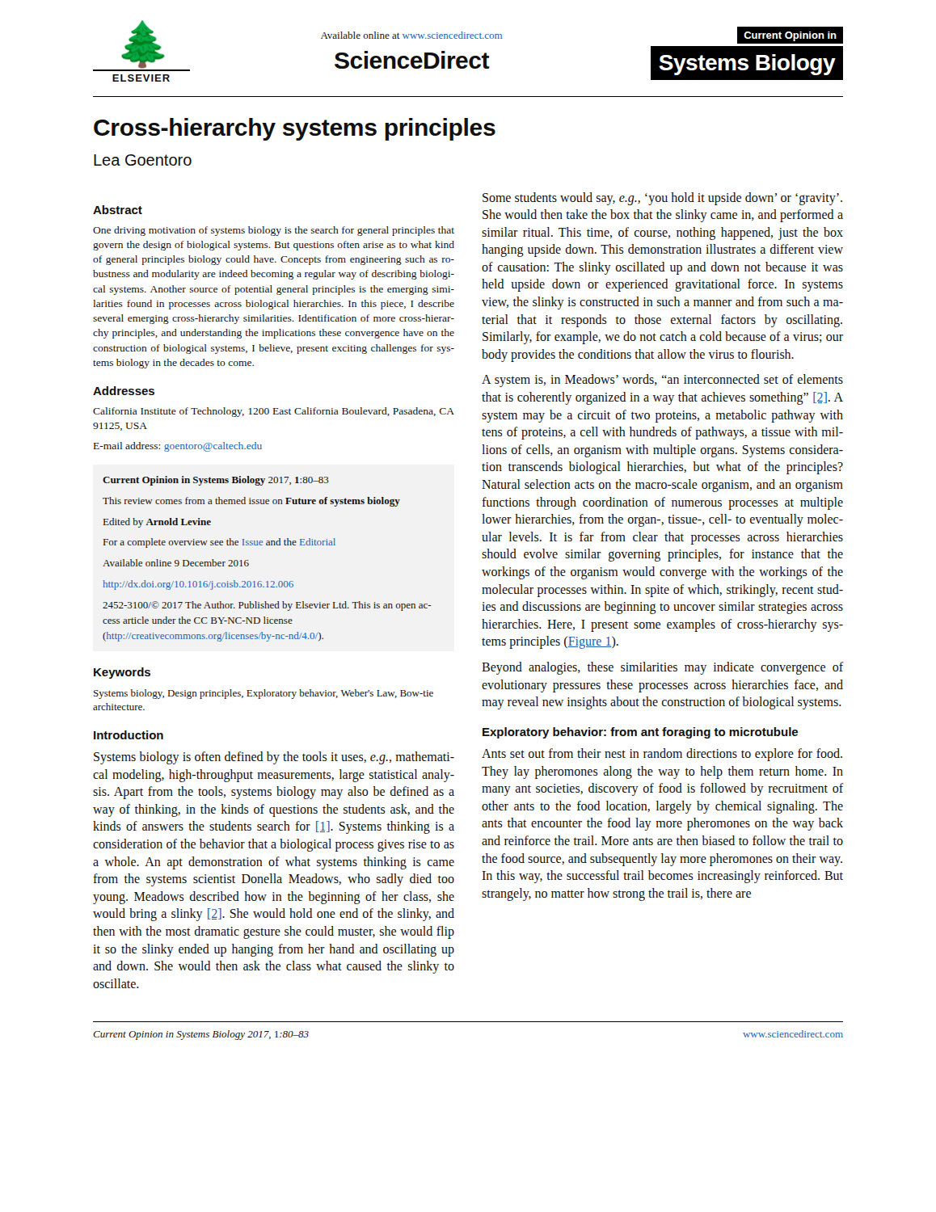🌲 ELSEVIER
Available online at www.sciencedirect.com
Science Direct
Current Opinion in
Systems Biology
Cross-hierarchy systems principles
Lea Goentoro
Abstract
One driving motivation of systems biology is the search for general principles that govern the design of biological systems. But questions often arise as to what kind of general principles biology could have. Concepts from engineering such as robustness and modularity are indeed becoming a regular way of describing biological systems. Another source of potential general principles is the emerging similarities found in processes across biological hierarchies. In this piece, I describe several emerging cross-hierarchy similarities. Identification of more cross-hierarchy principles, and understanding the implications these convergence have on the construction of biological systems, I believe, present exciting challenges for systems biology in the decades to come.
Addresses
California Institute of Technology, 1200 East California Boulevard, Pasadena, CA 91125, USA
E-mail address: goentoro@caltech.edu
Current Opinion in Systems Biology 2017, 1:80–83
This review comes from a themed issue on Future of systems biology
Edited by Arnold Levine
For a complete overview see the Issue and the Editorial
Available online 9 December 2016
http://dx.doi.org/10.1016/j.coisb.2016.12.006
2452-3100/© 2017 The Author. Published by Elsevier Ltd. This is an open access article under the CC BY-NC-ND license (http://creativecommons.org/licenses/by-nc-nd/4.0/).
Keywords
Systems biology, Design principles, Exploratory behavior, Weber's Law, Bow-tie architecture.
Introduction
Systems biology is often defined by the tools it uses, e.g., mathematical modeling, high-throughput measurements, large statistical analysis. Apart from the tools, systems biology may also be defined as a way of thinking, in the kinds of questions the students ask, and the kinds of answers the students search for [1]. Systems thinking is a consideration of the behavior that a biological process gives rise to as a whole. An apt demonstration of what systems thinking is came from the systems scientist Donella Meadows, who sadly died too young. Meadows described how in the beginning of her class, she would bring a slinky [2]. She would hold one end of the slinky, and then with the most dramatic gesture she could muster, she would flip it so the slinky ended up hanging from her hand and oscillating up and down. She would then ask the class what caused the slinky to oscillate.
Some students would say, e.g., ‘you hold it upside down’ or ‘gravity’. She would then take the box that the slinky came in, and performed a similar ritual. This time, of course, nothing happened, just the box hanging upside down. This demonstration illustrates a different view of causation: The slinky oscillated up and down not because it was held upside down or experienced gravitational force. In systems view, the slinky is constructed in such a manner and from such a material that it responds to those external factors by oscillating. Similarly, for example, we do not catch a cold because of a virus; our body provides the conditions that allow the virus to flourish.
A system is, in Meadows’ words, “an interconnected set of elements that is coherently organized in a way that achieves something” [2]. A system may be a circuit of two proteins, a metabolic pathway with tens of proteins, a cell with hundreds of pathways, a tissue with millions of cells, an organism with multiple organs. Systems consideration transcends biological hierarchies, but what of the principles? Natural selection acts on the macro-scale organism, and an organism functions through coordination of numerous processes at multiple lower hierarchies, from the organ-, tissue-, cell- to eventually molecular levels. It is far from clear that processes across hierarchies should evolve similar governing principles, for instance that the workings of the organism would converge with the workings of the molecular processes within. In spite of which, strikingly, recent studies and discussions are beginning to uncover similar strategies across hierarchies. Here, I present some examples of cross-hierarchy systems principles (Figure 1).
Beyond analogies, these similarities may indicate convergence of evolutionary pressures these processes across hierarchies face, and may reveal new insights about the construction of biological systems.
Exploratory behavior: from ant foraging to microtubule
Ants set out from their nest in random directions to explore for food. They lay pheromones along the way to help them return home. In many ant societies, discovery of food is followed by recruitment of other ants to the food location, largely by chemical signaling. The ants that encounter the food lay more pheromones on the way back and reinforce the trail. More ants are then biased to follow the trail to the food source, and subsequently lay more pheromones on their way. In this way, the successful trail becomes increasingly reinforced. But strangely, no matter how strong the trail is, there are
Current Opinion in Systems Biology 2017, 1:80–83
www.sciencedirect.com